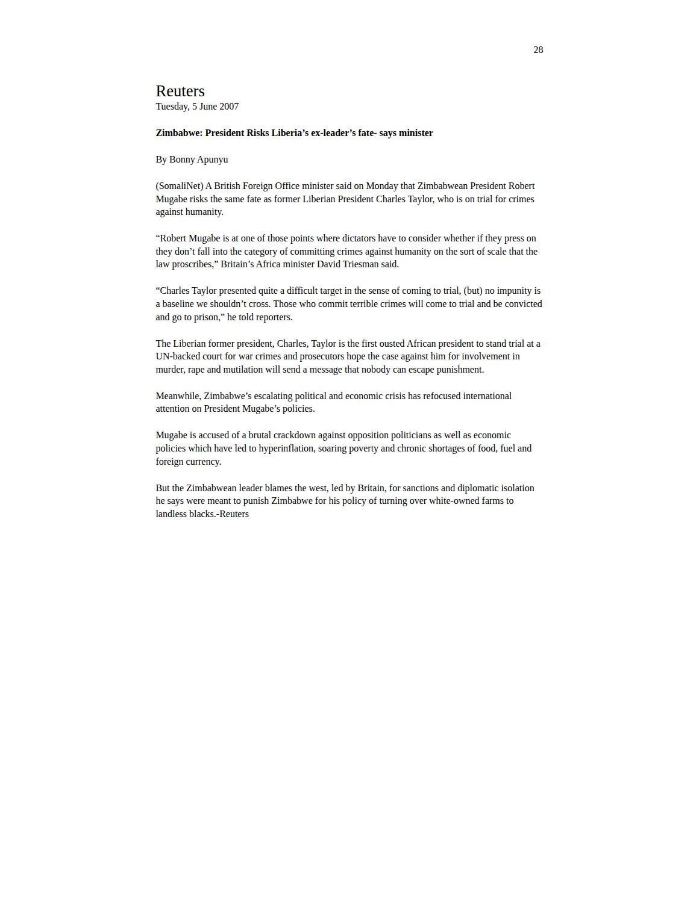28
Reuters
Tuesday, 5 June 2007
Zimbabwe: President Risks Liberia’s ex-leader’s fate- says minister
By Bonny Apunyu
(SomaliNet) A British Foreign Office minister said on Monday that Zimbabwean President Robert Mugabe risks the same fate as former Liberian President Charles Taylor, who is on trial for crimes against humanity.
“Robert Mugabe is at one of those points where dictators have to consider whether if they press on they don’t fall into the category of committing crimes against humanity on the sort of scale that the law proscribes,” Britain’s Africa minister David Triesman said.
“Charles Taylor presented quite a difficult target in the sense of coming to trial, (but) no impunity is a baseline we shouldn’t cross. Those who commit terrible crimes will come to trial and be convicted and go to prison,” he told reporters.
The Liberian former president, Charles, Taylor is the first ousted African president to stand trial at a UN-backed court for war crimes and prosecutors hope the case against him for involvement in murder, rape and mutilation will send a message that nobody can escape punishment.
Meanwhile, Zimbabwe’s escalating political and economic crisis has refocused international attention on President Mugabe’s policies.
Mugabe is accused of a brutal crackdown against opposition politicians as well as economic policies which have led to hyperinflation, soaring poverty and chronic shortages of food, fuel and foreign currency.
But the Zimbabwean leader blames the west, led by Britain, for sanctions and diplomatic isolation he says were meant to punish Zimbabwe for his policy of turning over white-owned farms to landless blacks.-Reuters